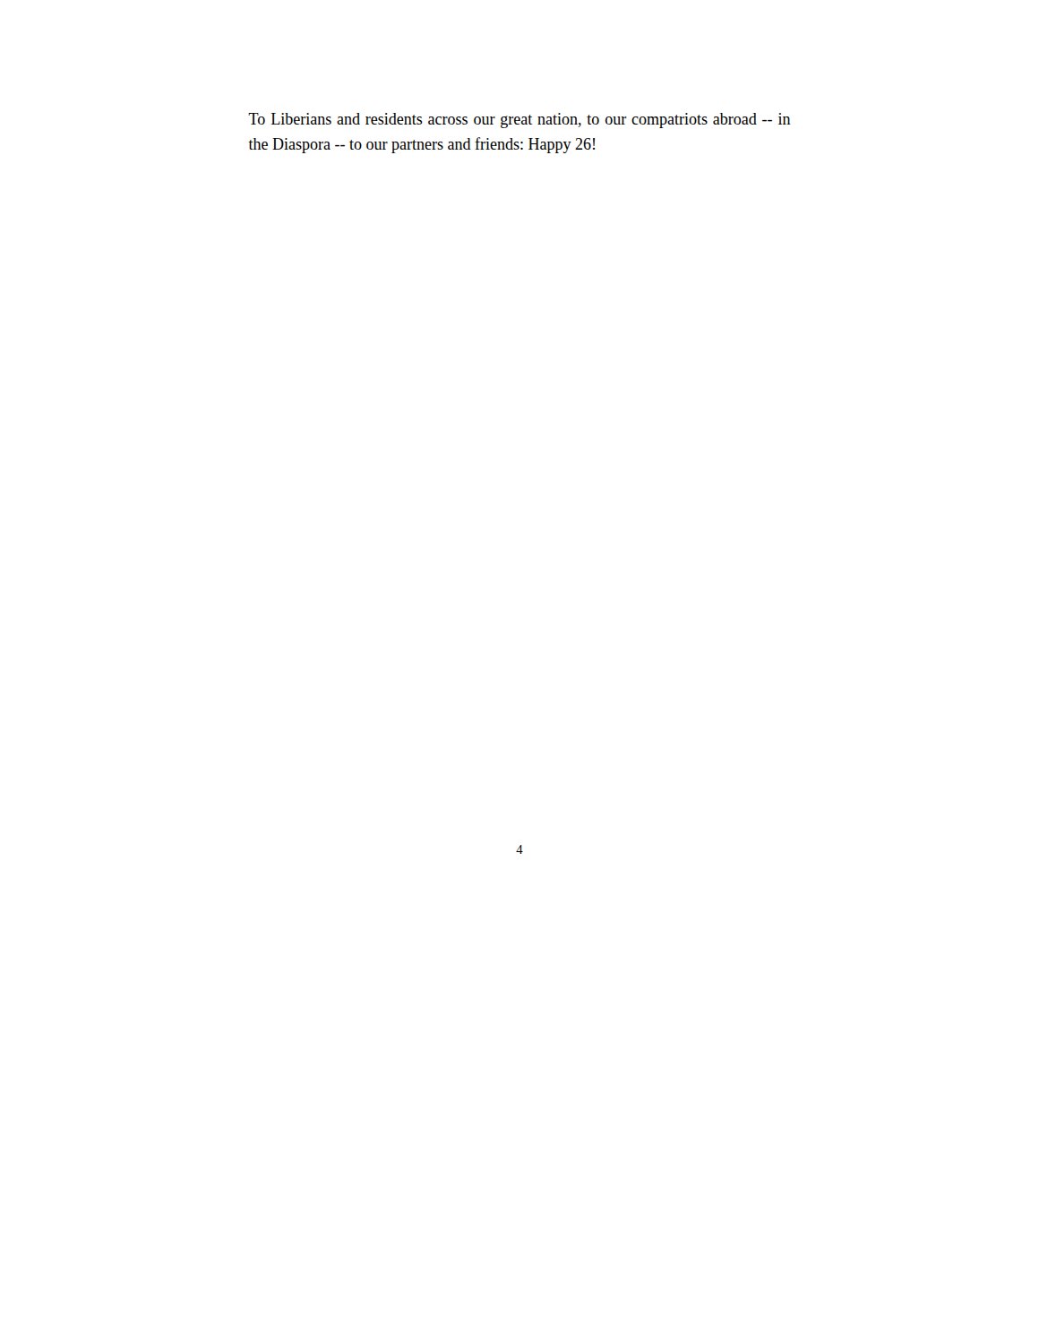To Liberians and residents across our great nation, to our compatriots abroad -- in the Diaspora -- to our partners and friends: Happy 26!
4